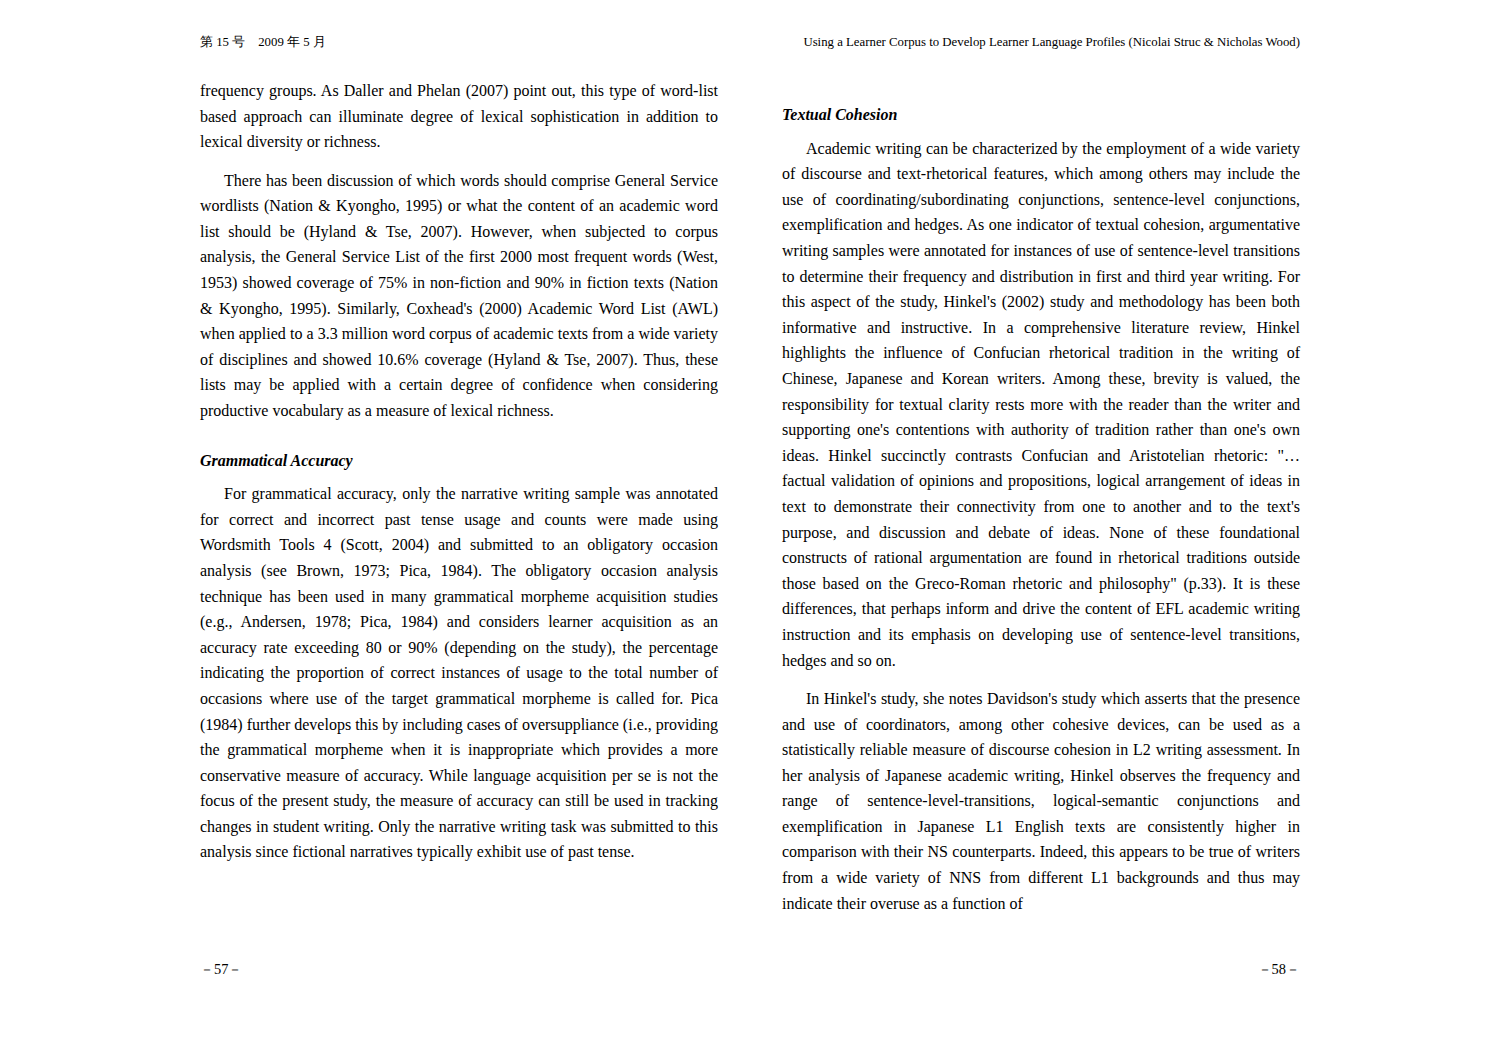第 15 号　2009 年 5 月 Using a Learner Corpus to Develop Learner Language Profiles (Nicolai Struc & Nicholas Wood)
frequency groups. As Daller and Phelan (2007) point out, this type of word-list based approach can illuminate degree of lexical sophistication in addition to lexical diversity or richness.
There has been discussion of which words should comprise General Service wordlists (Nation & Kyongho, 1995) or what the content of an academic word list should be (Hyland & Tse, 2007). However, when subjected to corpus analysis, the General Service List of the first 2000 most frequent words (West, 1953) showed coverage of 75% in non-fiction and 90% in fiction texts (Nation & Kyongho, 1995). Similarly, Coxhead's (2000) Academic Word List (AWL) when applied to a 3.3 million word corpus of academic texts from a wide variety of disciplines and showed 10.6% coverage (Hyland & Tse, 2007). Thus, these lists may be applied with a certain degree of confidence when considering productive vocabulary as a measure of lexical richness.
Grammatical Accuracy
For grammatical accuracy, only the narrative writing sample was annotated for correct and incorrect past tense usage and counts were made using Wordsmith Tools 4 (Scott, 2004) and submitted to an obligatory occasion analysis (see Brown, 1973; Pica, 1984). The obligatory occasion analysis technique has been used in many grammatical morpheme acquisition studies (e.g., Andersen, 1978; Pica, 1984) and considers learner acquisition as an accuracy rate exceeding 80 or 90% (depending on the study), the percentage indicating the proportion of correct instances of usage to the total number of occasions where use of the target grammatical morpheme is called for. Pica (1984) further develops this by including cases of oversuppliance (i.e., providing the grammatical morpheme when it is inappropriate which provides a more conservative measure of accuracy. While language acquisition per se is not the focus of the present study, the measure of accuracy can still be used in tracking changes in student writing. Only the narrative writing task was submitted to this analysis since fictional narratives typically exhibit use of past tense.
Textual Cohesion
Academic writing can be characterized by the employment of a wide variety of discourse and text-rhetorical features, which among others may include the use of coordinating/subordinating conjunctions, sentence-level conjunctions, exemplification and hedges. As one indicator of textual cohesion, argumentative writing samples were annotated for instances of use of sentence-level transitions to determine their frequency and distribution in first and third year writing. For this aspect of the study, Hinkel's (2002) study and methodology has been both informative and instructive. In a comprehensive literature review, Hinkel highlights the influence of Confucian rhetorical tradition in the writing of Chinese, Japanese and Korean writers. Among these, brevity is valued, the responsibility for textual clarity rests more with the reader than the writer and supporting one's contentions with authority of tradition rather than one's own ideas. Hinkel succinctly contrasts Confucian and Aristotelian rhetoric: "…factual validation of opinions and propositions, logical arrangement of ideas in text to demonstrate their connectivity from one to another and to the text's purpose, and discussion and debate of ideas. None of these foundational constructs of rational argumentation are found in rhetorical traditions outside those based on the Greco-Roman rhetoric and philosophy" (p.33). It is these differences, that perhaps inform and drive the content of EFL academic writing instruction and its emphasis on developing use of sentence-level transitions, hedges and so on.
In Hinkel's study, she notes Davidson's study which asserts that the presence and use of coordinators, among other cohesive devices, can be used as a statistically reliable measure of discourse cohesion in L2 writing assessment. In her analysis of Japanese academic writing, Hinkel observes the frequency and range of sentence-level-transitions, logical-semantic conjunctions and exemplification in Japanese L1 English texts are consistently higher in comparison with their NS counterparts. Indeed, this appears to be true of writers from a wide variety of NNS from different L1 backgrounds and thus may indicate their overuse as a function of
－57－ －58－